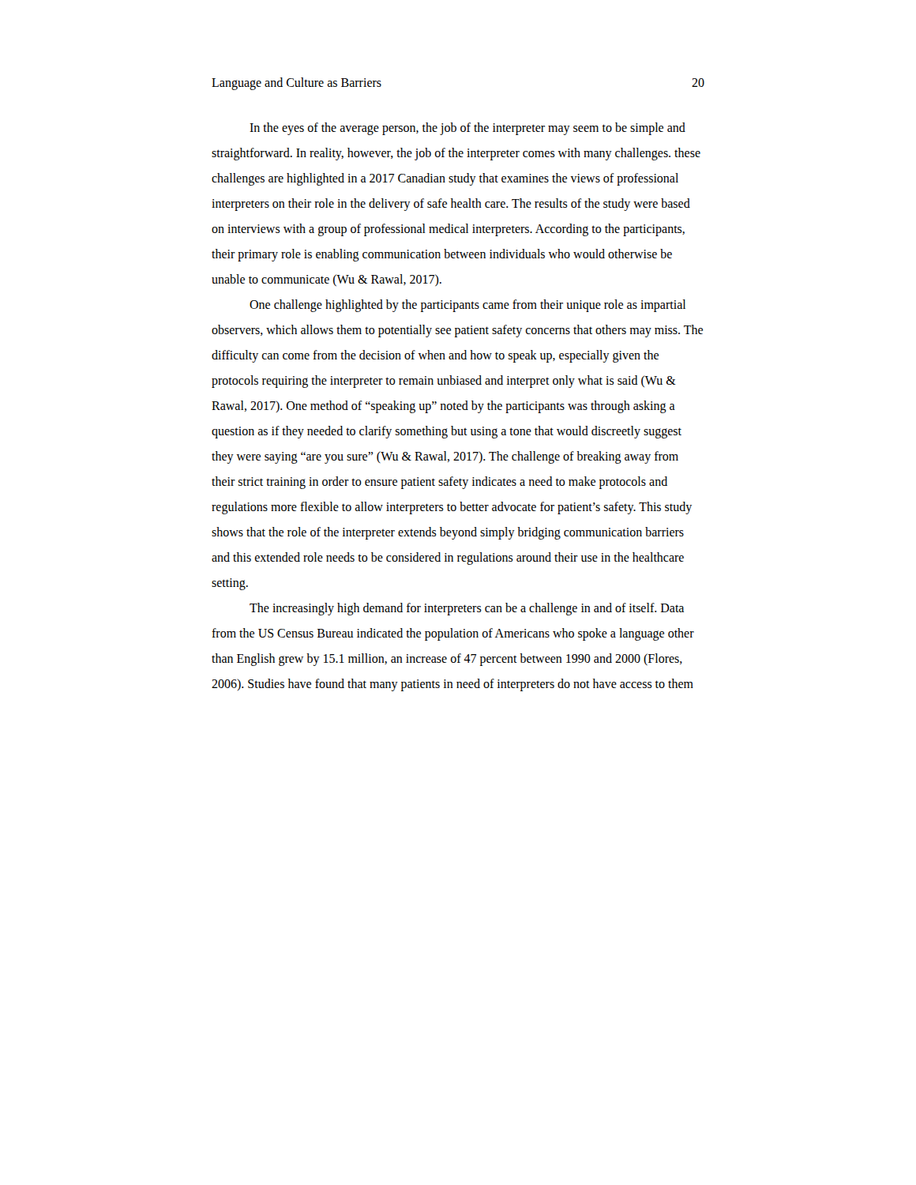Language and Culture as Barriers 20
In the eyes of the average person, the job of the interpreter may seem to be simple and straightforward. In reality, however, the job of the interpreter comes with many challenges. these challenges are highlighted in a 2017 Canadian study that examines the views of professional interpreters on their role in the delivery of safe health care. The results of the study were based on interviews with a group of professional medical interpreters. According to the participants, their primary role is enabling communication between individuals who would otherwise be unable to communicate (Wu & Rawal, 2017).
One challenge highlighted by the participants came from their unique role as impartial observers, which allows them to potentially see patient safety concerns that others may miss. The difficulty can come from the decision of when and how to speak up, especially given the protocols requiring the interpreter to remain unbiased and interpret only what is said (Wu & Rawal, 2017). One method of “speaking up” noted by the participants was through asking a question as if they needed to clarify something but using a tone that would discreetly suggest they were saying “are you sure” (Wu & Rawal, 2017). The challenge of breaking away from their strict training in order to ensure patient safety indicates a need to make protocols and regulations more flexible to allow interpreters to better advocate for patient’s safety. This study shows that the role of the interpreter extends beyond simply bridging communication barriers and this extended role needs to be considered in regulations around their use in the healthcare setting.
The increasingly high demand for interpreters can be a challenge in and of itself. Data from the US Census Bureau indicated the population of Americans who spoke a language other than English grew by 15.1 million, an increase of 47 percent between 1990 and 2000 (Flores, 2006). Studies have found that many patients in need of interpreters do not have access to them